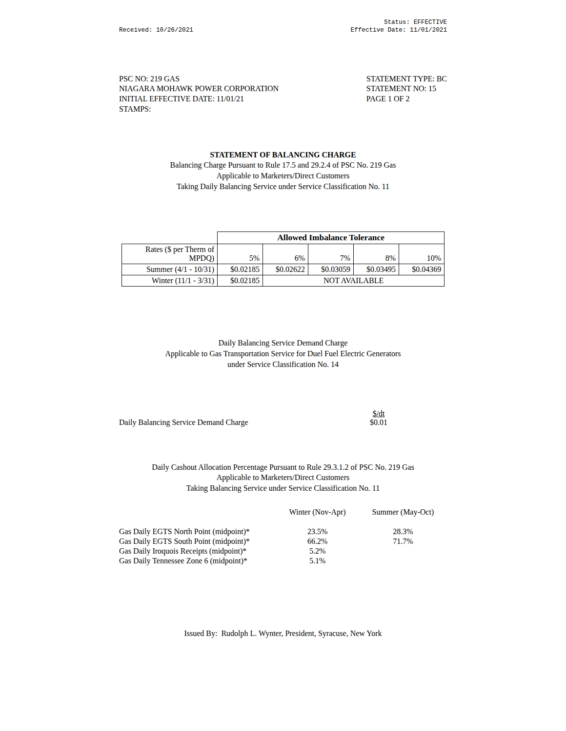Status: EFFECTIVE
Received: 10/26/2021 Effective Date: 11/01/2021
PSC NO: 219 GAS
NIAGARA MOHAWK POWER CORPORATION
INITIAL EFFECTIVE DATE: 11/01/21
STAMPS:
STATEMENT TYPE: BC
STATEMENT NO: 15
PAGE 1 OF 2
STATEMENT OF BALANCING CHARGE
Balancing Charge Pursuant to Rule 17.5 and 29.2.4 of PSC No. 219 Gas
Applicable to Marketers/Direct Customers
Taking Daily Balancing Service under Service Classification No. 11
| | Allowed Imbalance Tolerance |
| Rates ($ per Therm of MPDQ) | 5% | 6% | 7% | 8% | 10% |
| Summer (4/1 - 10/31) | $0.02185 | $0.02622 | $0.03059 | $0.03495 | $0.04369 |
| Winter (11/1 - 3/31) | $0.02185 | NOT AVAILABLE |
Daily Balancing Service Demand Charge
Applicable to Gas Transportation Service for Duel Fuel Electric Generators
under Service Classification No. 14
Daily Balancing Service Demand Charge
$/dt $0.01
Daily Cashout Allocation Percentage Pursuant to Rule 29.3.1.2 of PSC No. 219 Gas
Applicable to Marketers/Direct Customers
Taking Balancing Service under Service Classification No. 11
| | Winter (Nov-Apr) | Summer (May-Oct) |
| --- | --- | --- |
| Gas Daily EGTS North Point (midpoint)* | 23.5% | 28.3% |
| Gas Daily EGTS South Point (midpoint)* | 66.2% | 71.7% |
| Gas Daily Iroquois Receipts (midpoint)* | 5.2% | |
| Gas Daily Tennessee Zone 6 (midpoint)* | 5.1% | |
Issued By: Rudolph L. Wynter, President, Syracuse, New York